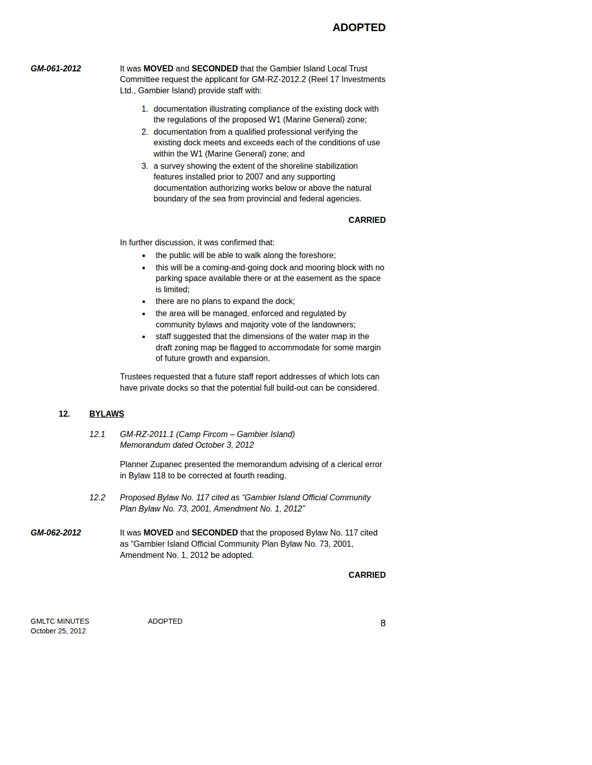ADOPTED
GM-061-2012
It was MOVED and SECONDED that the Gambier Island Local Trust Committee request the applicant for GM-RZ-2012.2 (Reel 17 Investments Ltd., Gambier Island) provide staff with:
documentation illustrating compliance of the existing dock with the regulations of the proposed W1 (Marine General) zone;
documentation from a qualified professional verifying the existing dock meets and exceeds each of the conditions of use within the W1 (Marine General) zone; and
a survey showing the extent of the shoreline stabilization features installed prior to 2007 and any supporting documentation authorizing works below or above the natural boundary of the sea from provincial and federal agencies.
CARRIED
In further discussion, it was confirmed that:
the public will be able to walk along the foreshore;
this will be a coming-and-going dock and mooring block with no parking space available there or at the easement as the space is limited;
there are no plans to expand the dock;
the area will be managed, enforced and regulated by community bylaws and majority vote of the landowners;
staff suggested that the dimensions of the water map in the draft zoning map be flagged to accommodate for some margin of future growth and expansion.
Trustees requested that a future staff report addresses of which lots can have private docks so that the potential full build-out can be considered.
12.
BYLAWS
12.1
GM-RZ-2011.1 (Camp Fircom – Gambier Island)
Memorandum dated October 3, 2012
Planner Zupanec presented the memorandum advising of a clerical error in Bylaw 118 to be corrected at fourth reading.
12.2
Proposed Bylaw No. 117 cited as “Gambier Island Official Community Plan Bylaw No. 73, 2001, Amendment No. 1, 2012”
GM-062-2012
It was MOVED and SECONDED that the proposed Bylaw No. 117 cited as “Gambier Island Official Community Plan Bylaw No. 73, 2001, Amendment No. 1, 2012 be adopted.
CARRIED
GMLTC MINUTES
October 25, 2012
ADOPTED
8